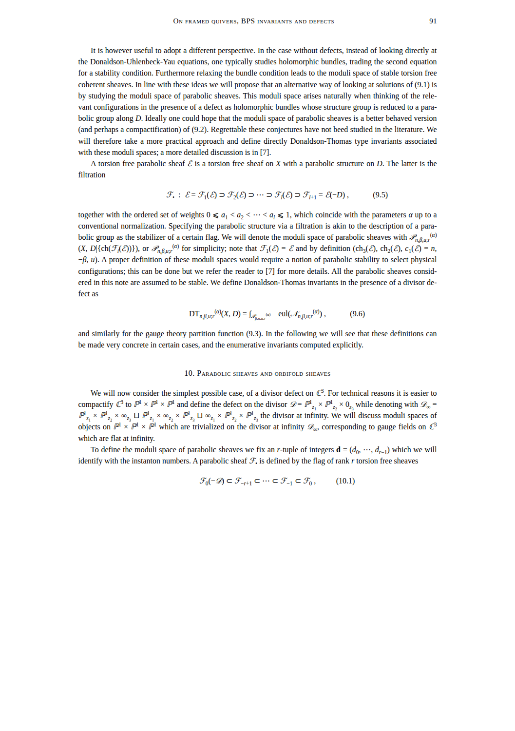On framed quivers, BPS invariants and defects 91
It is however useful to adopt a different perspective. In the case without defects, instead of looking directly at the Donaldson-Uhlenbeck-Yau equations, one typically studies holomorphic bundles, trading the second equation for a stability condition. Furthermore relaxing the bundle condition leads to the moduli space of stable torsion free coherent sheaves. In line with these ideas we will propose that an alternative way of looking at solutions of (9.1) is by studying the moduli space of parabolic sheaves. This moduli space arises naturally when thinking of the relevant configurations in the presence of a defect as holomorphic bundles whose structure group is reduced to a parabolic group along D. Ideally one could hope that the moduli space of parabolic sheaves is a better behaved version (and perhaps a compactification) of (9.2). Regrettable these conjectures have not beed studied in the literature. We will therefore take a more practical approach and define directly Donaldson-Thomas type invariants associated with these moduli spaces; a more detailed discussion is in [7].
A torsion free parabolic sheaf ℰ is a torsion free sheaf on X with a parabolic structure on D. The latter is the filtration
ℱ• : ℰ = ℱ1(ℰ) ⊃ ℱ2(ℰ) ⊃ ⋯ ⊃ ℱl(ℰ) ⊃ ℱl+1 = ℰ(−D) , (9.5)
together with the ordered set of weights 0 ⩽ a1 < a2 < ⋯ < al ⩽ 1, which coincide with the parameters α up to a conventional normalization. Specifying the parabolic structure via a filtration is akin to the description of a parabolic group as the stabilizer of a certain flag. We will denote the moduli space of parabolic sheaves with 𝒫n,β,u;r(α)(X, D|{ch(ℱi(ℰ))}), or 𝒫n,β,u;r(α) for simplicity; note that ℱ1(ℰ) = ℰ and by definition (ch3(ℰ), ch2(ℰ), c1(ℰ) = n, −β, u). A proper definition of these moduli spaces would require a notion of parabolic stability to select physical configurations; this can be done but we refer the reader to [7] for more details. All the parabolic sheaves considered in this note are assumed to be stable. We define Donaldson-Thomas invariants in the presence of a divisor defect as
DTn,β,u;r(α)(X, D) = ∫𝒫β,n,u;r(α) eul(𝒩n,β,u;r(α)) , (9.6)
and similarly for the gauge theory partition function (9.3). In the following we will see that these definitions can be made very concrete in certain cases, and the enumerative invariants computed explicitly.
10. Parabolic sheaves and orbifold sheaves
We will now consider the simplest possible case, of a divisor defect on ℂ3. For technical reasons it is easier to compactify ℂ3 to ℙ1 × ℙ1 × ℙ1 and define the defect on the divisor 𝒟 = ℙ1z1 × ℙ1z2 × 0z3 while denoting with 𝒟∞ = ℙ1z1 × ℙ1z2 × ∞z3 ⊔ ℙ1z1 × ∞z2 × ℙ1z3 ⊔ ∞z1 × ℙ1z2 × ℙ1z3 the divisor at infinity. We will discuss moduli spaces of objects on ℙ1 × ℙ1 × ℙ1 which are trivialized on the divisor at infinity 𝒟∞, corresponding to gauge fields on ℂ3 which are flat at infinity.
To define the moduli space of parabolic sheaves we fix an r-tuple of integers d = (d0, ⋯, dr−1) which we will identify with the instanton numbers. A parabolic sheaf ℱ• is defined by the flag of rank r torsion free sheaves
ℱ0(−𝒟) ⊂ ℱ−r+1 ⊂ ⋯ ⊂ ℱ−1 ⊂ ℱ0 , (10.1)